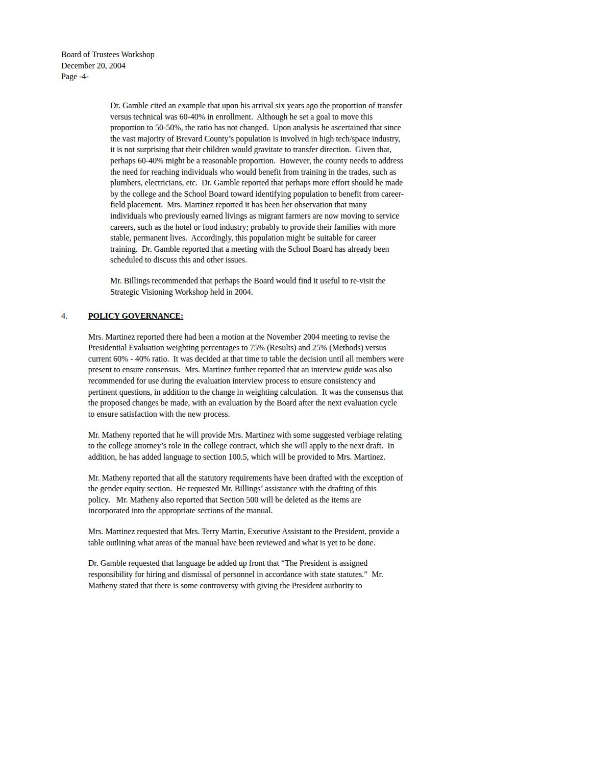Board of Trustees Workshop
December 20, 2004
Page -4-
Dr. Gamble cited an example that upon his arrival six years ago the proportion of transfer versus technical was 60-40% in enrollment. Although he set a goal to move this proportion to 50-50%, the ratio has not changed. Upon analysis he ascertained that since the vast majority of Brevard County’s population is involved in high tech/space industry, it is not surprising that their children would gravitate to transfer direction. Given that, perhaps 60-40% might be a reasonable proportion. However, the county needs to address the need for reaching individuals who would benefit from training in the trades, such as plumbers, electricians, etc. Dr. Gamble reported that perhaps more effort should be made by the college and the School Board toward identifying population to benefit from career-field placement. Mrs. Martinez reported it has been her observation that many individuals who previously earned livings as migrant farmers are now moving to service careers, such as the hotel or food industry; probably to provide their families with more stable, permanent lives. Accordingly, this population might be suitable for career training. Dr. Gamble reported that a meeting with the School Board has already been scheduled to discuss this and other issues.
Mr. Billings recommended that perhaps the Board would find it useful to re-visit the Strategic Visioning Workshop held in 2004.
4. POLICY GOVERNANCE:
Mrs. Martinez reported there had been a motion at the November 2004 meeting to revise the Presidential Evaluation weighting percentages to 75% (Results) and 25% (Methods) versus current 60% - 40% ratio. It was decided at that time to table the decision until all members were present to ensure consensus. Mrs. Martinez further reported that an interview guide was also recommended for use during the evaluation interview process to ensure consistency and pertinent questions, in addition to the change in weighting calculation. It was the consensus that the proposed changes be made, with an evaluation by the Board after the next evaluation cycle to ensure satisfaction with the new process.
Mr. Matheny reported that he will provide Mrs. Martinez with some suggested verbiage relating to the college attorney’s role in the college contract, which she will apply to the next draft. In addition, he has added language to section 100.5, which will be provided to Mrs. Martinez.
Mr. Matheny reported that all the statutory requirements have been drafted with the exception of the gender equity section. He requested Mr. Billings’ assistance with the drafting of this policy. Mr. Matheny also reported that Section 500 will be deleted as the items are incorporated into the appropriate sections of the manual.
Mrs. Martinez requested that Mrs. Terry Martin, Executive Assistant to the President, provide a table outlining what areas of the manual have been reviewed and what is yet to be done.
Dr. Gamble requested that language be added up front that “The President is assigned responsibility for hiring and dismissal of personnel in accordance with state statutes.” Mr. Matheny stated that there is some controversy with giving the President authority to